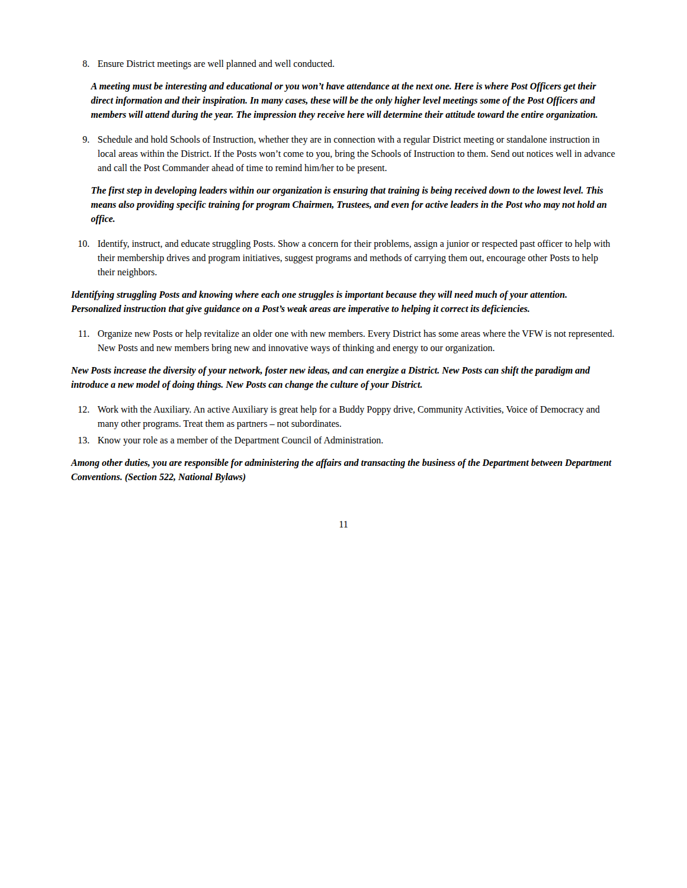Ensure District meetings are well planned and well conducted.
A meeting must be interesting and educational or you won’t have attendance at the next one. Here is where Post Officers get their direct information and their inspiration. In many cases, these will be the only higher level meetings some of the Post Officers and members will attend during the year. The impression they receive here will determine their attitude toward the entire organization.
Schedule and hold Schools of Instruction, whether they are in connection with a regular District meeting or standalone instruction in local areas within the District. If the Posts won’t come to you, bring the Schools of Instruction to them. Send out notices well in advance and call the Post Commander ahead of time to remind him/her to be present.
The first step in developing leaders within our organization is ensuring that training is being received down to the lowest level. This means also providing specific training for program Chairmen, Trustees, and even for active leaders in the Post who may not hold an office.
Identify, instruct, and educate struggling Posts. Show a concern for their problems, assign a junior or respected past officer to help with their membership drives and program initiatives, suggest programs and methods of carrying them out, encourage other Posts to help their neighbors.
Identifying struggling Posts and knowing where each one struggles is important because they will need much of your attention. Personalized instruction that give guidance on a Post’s weak areas are imperative to helping it correct its deficiencies.
Organize new Posts or help revitalize an older one with new members. Every District has some areas where the VFW is not represented. New Posts and new members bring new and innovative ways of thinking and energy to our organization.
New Posts increase the diversity of your network, foster new ideas, and can energize a District. New Posts can shift the paradigm and introduce a new model of doing things. New Posts can change the culture of your District.
Work with the Auxiliary. An active Auxiliary is great help for a Buddy Poppy drive, Community Activities, Voice of Democracy and many other programs. Treat them as partners – not subordinates.
Know your role as a member of the Department Council of Administration.
Among other duties, you are responsible for administering the affairs and transacting the business of the Department between Department Conventions. (Section 522, National Bylaws)
11